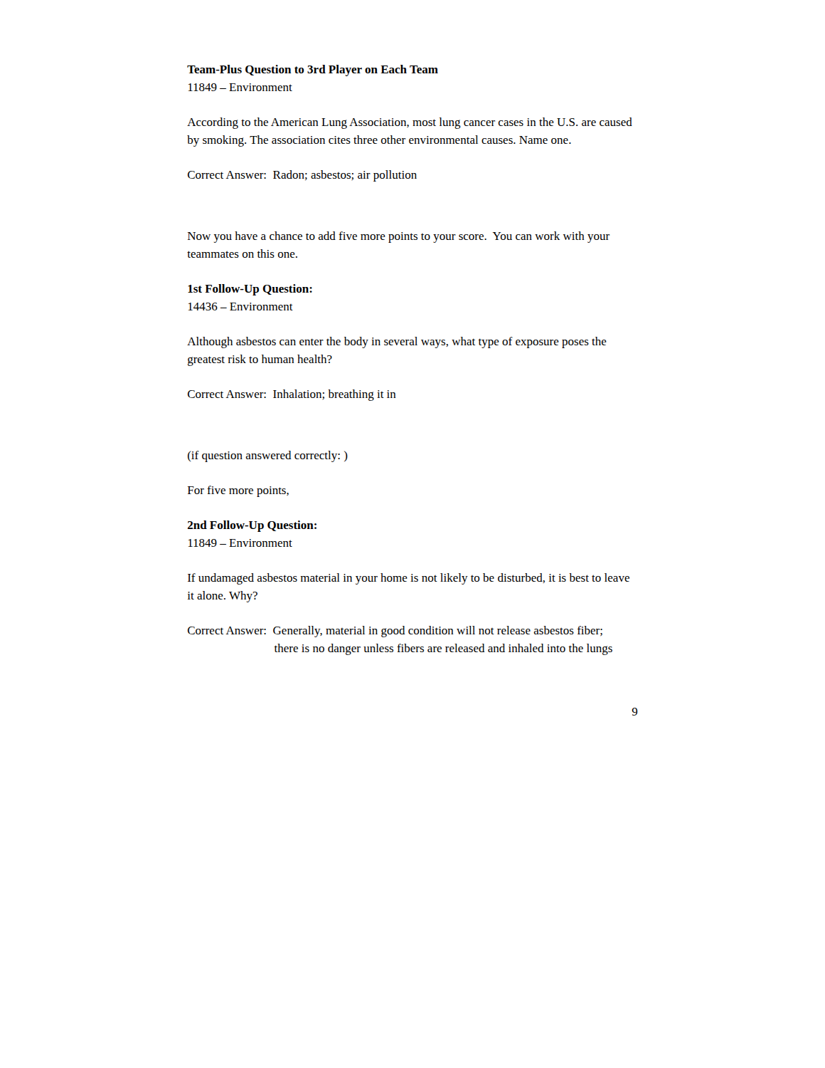Team-Plus Question to 3rd Player on Each Team
11849 – Environment
According to the American Lung Association, most lung cancer cases in the U.S. are caused by smoking. The association cites three other environmental causes. Name one.
Correct Answer: Radon; asbestos; air pollution
Now you have a chance to add five more points to your score. You can work with your teammates on this one.
1st Follow-Up Question:
14436 – Environment
Although asbestos can enter the body in several ways, what type of exposure poses the greatest risk to human health?
Correct Answer: Inhalation; breathing it in
(if question answered correctly: )
For five more points,
2nd Follow-Up Question:
11849 – Environment
If undamaged asbestos material in your home is not likely to be disturbed, it is best to leave it alone. Why?
Correct Answer: Generally, material in good condition will not release asbestos fiber; there is no danger unless fibers are released and inhaled into the lungs
9